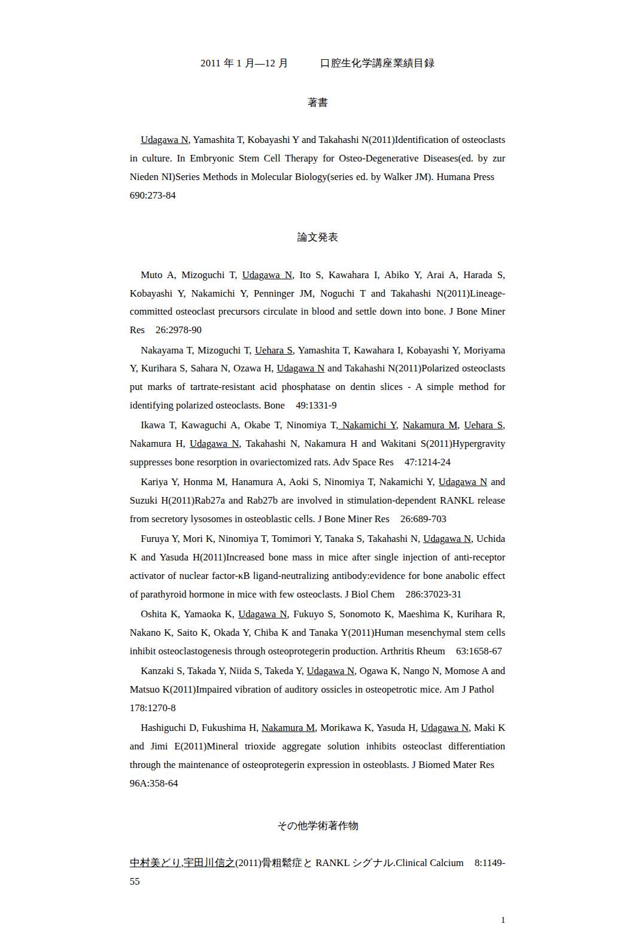2011 年 1 月—12 月 口腔生化学講座業績目録
著書
Udagawa N, Yamashita T, Kobayashi Y and Takahashi N(2011)Identification of osteoclasts in culture. In Embryonic Stem Cell Therapy for Osteo-Degenerative Diseases(ed. by zur Nieden NI)Series Methods in Molecular Biology(series ed. by Walker JM). Humana Press 690:273-84
論文発表
Muto A, Mizoguchi T, Udagawa N, Ito S, Kawahara I, Abiko Y, Arai A, Harada S, Kobayashi Y, Nakamichi Y, Penninger JM, Noguchi T and Takahashi N(2011)Lineage-committed osteoclast precursors circulate in blood and settle down into bone. J Bone Miner Res 26:2978-90
Nakayama T, Mizoguchi T, Uehara S, Yamashita T, Kawahara I, Kobayashi Y, Moriyama Y, Kurihara S, Sahara N, Ozawa H, Udagawa N and Takahashi N(2011)Polarized osteoclasts put marks of tartrate-resistant acid phosphatase on dentin slices - A simple method for identifying polarized osteoclasts. Bone 49:1331-9
Ikawa T, Kawaguchi A, Okabe T, Ninomiya T, Nakamichi Y, Nakamura M, Uehara S, Nakamura H, Udagawa N, Takahashi N, Nakamura H and Wakitani S(2011)Hypergravity suppresses bone resorption in ovariectomized rats. Adv Space Res 47:1214-24
Kariya Y, Honma M, Hanamura A, Aoki S, Ninomiya T, Nakamichi Y, Udagawa N and Suzuki H(2011)Rab27a and Rab27b are involved in stimulation-dependent RANKL release from secretory lysosomes in osteoblastic cells. J Bone Miner Res 26:689-703
Furuya Y, Mori K, Ninomiya T, Tomimori Y, Tanaka S, Takahashi N, Udagawa N, Uchida K and Yasuda H(2011)Increased bone mass in mice after single injection of anti-receptor activator of nuclear factor-κB ligand-neutralizing antibody:evidence for bone anabolic effect of parathyroid hormone in mice with few osteoclasts. J Biol Chem 286:37023-31
Oshita K, Yamaoka K, Udagawa N, Fukuyo S, Sonomoto K, Maeshima K, Kurihara R, Nakano K, Saito K, Okada Y, Chiba K and Tanaka Y(2011)Human mesenchymal stem cells inhibit osteoclastogenesis through osteoprotegerin production. Arthritis Rheum 63:1658-67
Kanzaki S, Takada Y, Niida S, Takeda Y, Udagawa N, Ogawa K, Nango N, Momose A and Matsuo K(2011)Impaired vibration of auditory ossicles in osteopetrotic mice. Am J Pathol 178:1270-8
Hashiguchi D, Fukushima H, Nakamura M, Morikawa K, Yasuda H, Udagawa N, Maki K and Jimi E(2011)Mineral trioxide aggregate solution inhibits osteoclast differentiation through the maintenance of osteoprotegerin expression in osteoblasts. J Biomed Mater Res 96A:358-64
その他学術著作物
中村美どり,宇田川信之(2011)骨粗鬆症と RANKL シグナル.Clinical Calcium 8:1149-55
1